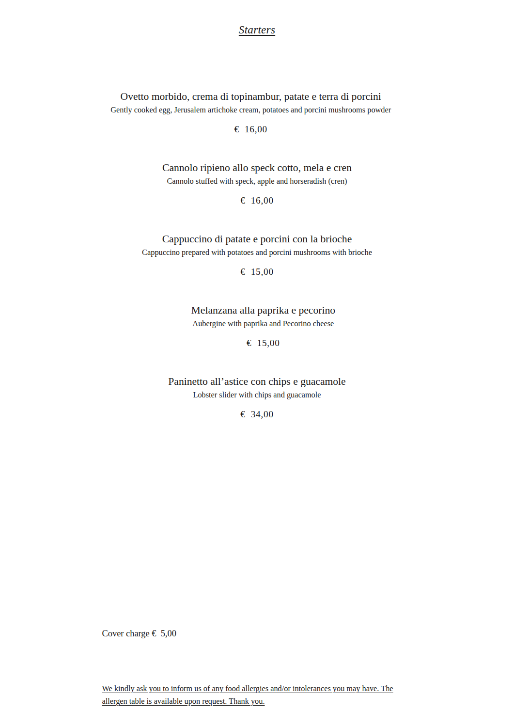Starters
Ovetto morbido, crema di topinambur, patate e terra di porcini Gently cooked egg, Jerusalem artichoke cream, potatoes and porcini mushrooms powder € 16,00
Cannolo ripieno allo speck cotto, mela e cren Cannolo stuffed with speck, apple and horseradish (cren) € 16,00
Cappuccino di patate e porcini con la brioche Cappuccino prepared with potatoes and porcini mushrooms with brioche € 15,00
Melanzana alla paprika e pecorino Aubergine with paprika and Pecorino cheese € 15,00
Paninetto all’astice con chips e guacamole Lobster slider with chips and guacamole € 34,00
Cover charge € 5,00
We kindly ask you to inform us of any food allergies and/or intolerances you may have. The allergen table is available upon request. Thank you.